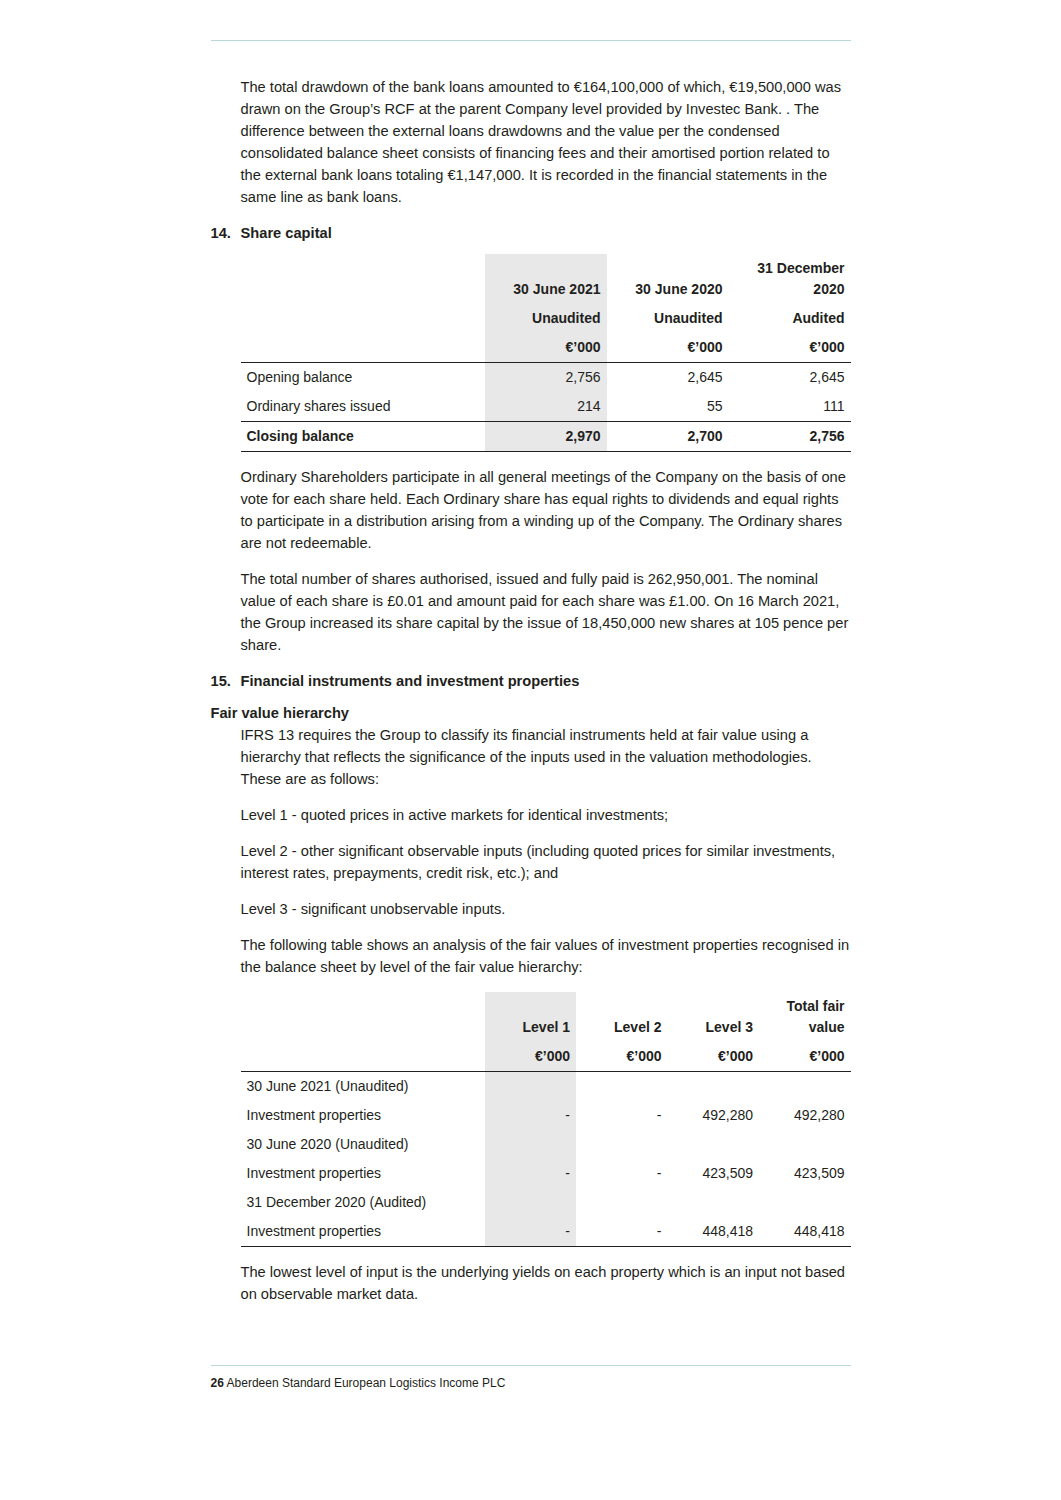The total drawdown of the bank loans amounted to €164,100,000 of which, €19,500,000 was drawn on the Group’s RCF at the parent Company level provided by Investec Bank. . The difference between the external loans drawdowns and the value per the condensed consolidated balance sheet consists of financing fees and their amortised portion related to the external bank loans totaling €1,147,000. It is recorded in the financial statements in the same line as bank loans.
14. Share capital
| | 30 June 2021 | 30 June 2020 | 31 December 2020 |
| --- | --- | --- | --- |
| | Unaudited | Unaudited | Audited |
| | €’000 | €’000 | €’000 |
| Opening balance | 2,756 | 2,645 | 2,645 |
| Ordinary shares issued | 214 | 55 | 111 |
| Closing balance | 2,970 | 2,700 | 2,756 |
Ordinary Shareholders participate in all general meetings of the Company on the basis of one vote for each share held. Each Ordinary share has equal rights to dividends and equal rights to participate in a distribution arising from a winding up of the Company. The Ordinary shares are not redeemable.
The total number of shares authorised, issued and fully paid is 262,950,001. The nominal value of each share is £0.01 and amount paid for each share was £1.00. On 16 March 2021, the Group increased its share capital by the issue of 18,450,000 new shares at 105 pence per share.
15. Financial instruments and investment properties
Fair value hierarchy
IFRS 13 requires the Group to classify its financial instruments held at fair value using a hierarchy that reflects the significance of the inputs used in the valuation methodologies. These are as follows:
Level 1 - quoted prices in active markets for identical investments;
Level 2 - other significant observable inputs (including quoted prices for similar investments, interest rates, prepayments, credit risk, etc.); and
Level 3 - significant unobservable inputs.
The following table shows an analysis of the fair values of investment properties recognised in the balance sheet by level of the fair value hierarchy:
| | Level 1 | Level 2 | Level 3 | Total fair value |
| --- | --- | --- | --- | --- |
| | €’000 | €’000 | €’000 | €’000 |
| 30 June 2021 (Unaudited) | | | | |
| Investment properties | - | - | 492,280 | 492,280 |
| 30 June 2020 (Unaudited) | | | | |
| Investment properties | - | - | 423,509 | 423,509 |
| 31 December 2020 (Audited) | | | | |
| Investment properties | - | - | 448,418 | 448,418 |
The lowest level of input is the underlying yields on each property which is an input not based on observable market data.
26 Aberdeen Standard European Logistics Income PLC